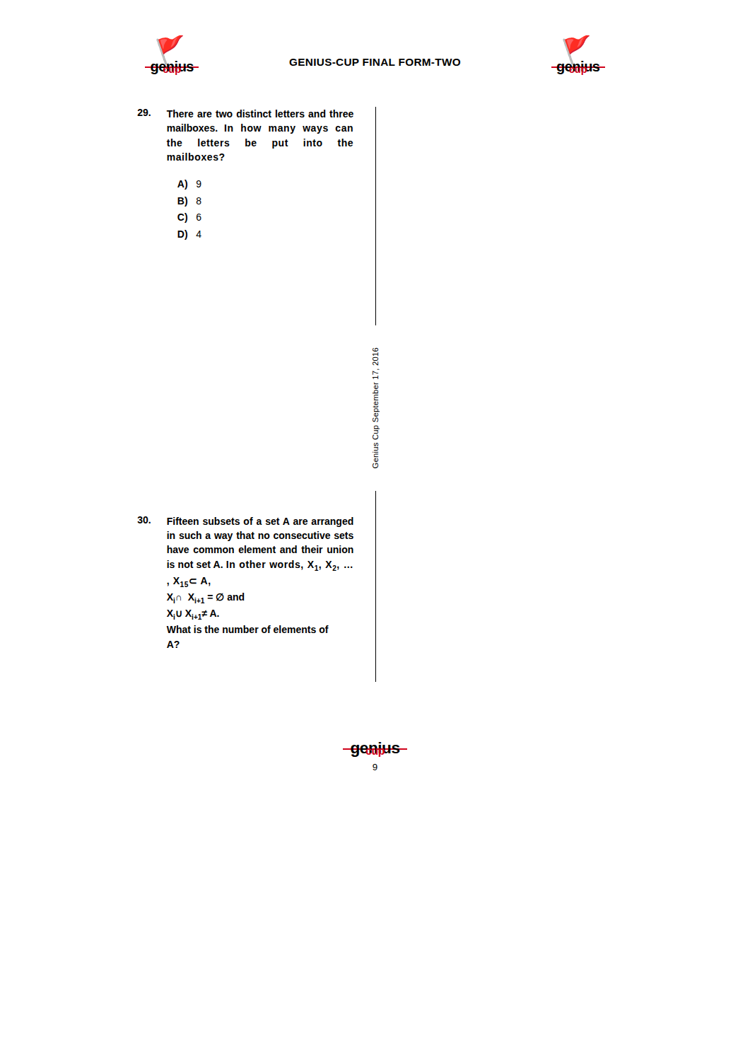🚩 genius cup
GENIUS-CUP FINAL FORM-TWO
🚩 genius cup
Genius Cup September 17, 2016
29.
There are two distinct letters and three mailboxes. In how many ways can the letters be put into the mailboxes?
A) 9
B) 8
C) 6
D) 4
30.
Fifteen subsets of a set A are arranged in such a way that no consecutive sets have common element and their union is not set A. In other words, X1, X2, … , X15⊂ A,
Xi∩ Xi+1 = ∅ and
Xi∪ Xi+1≠ A.
What is the number of elements of
A?
genius cup
9